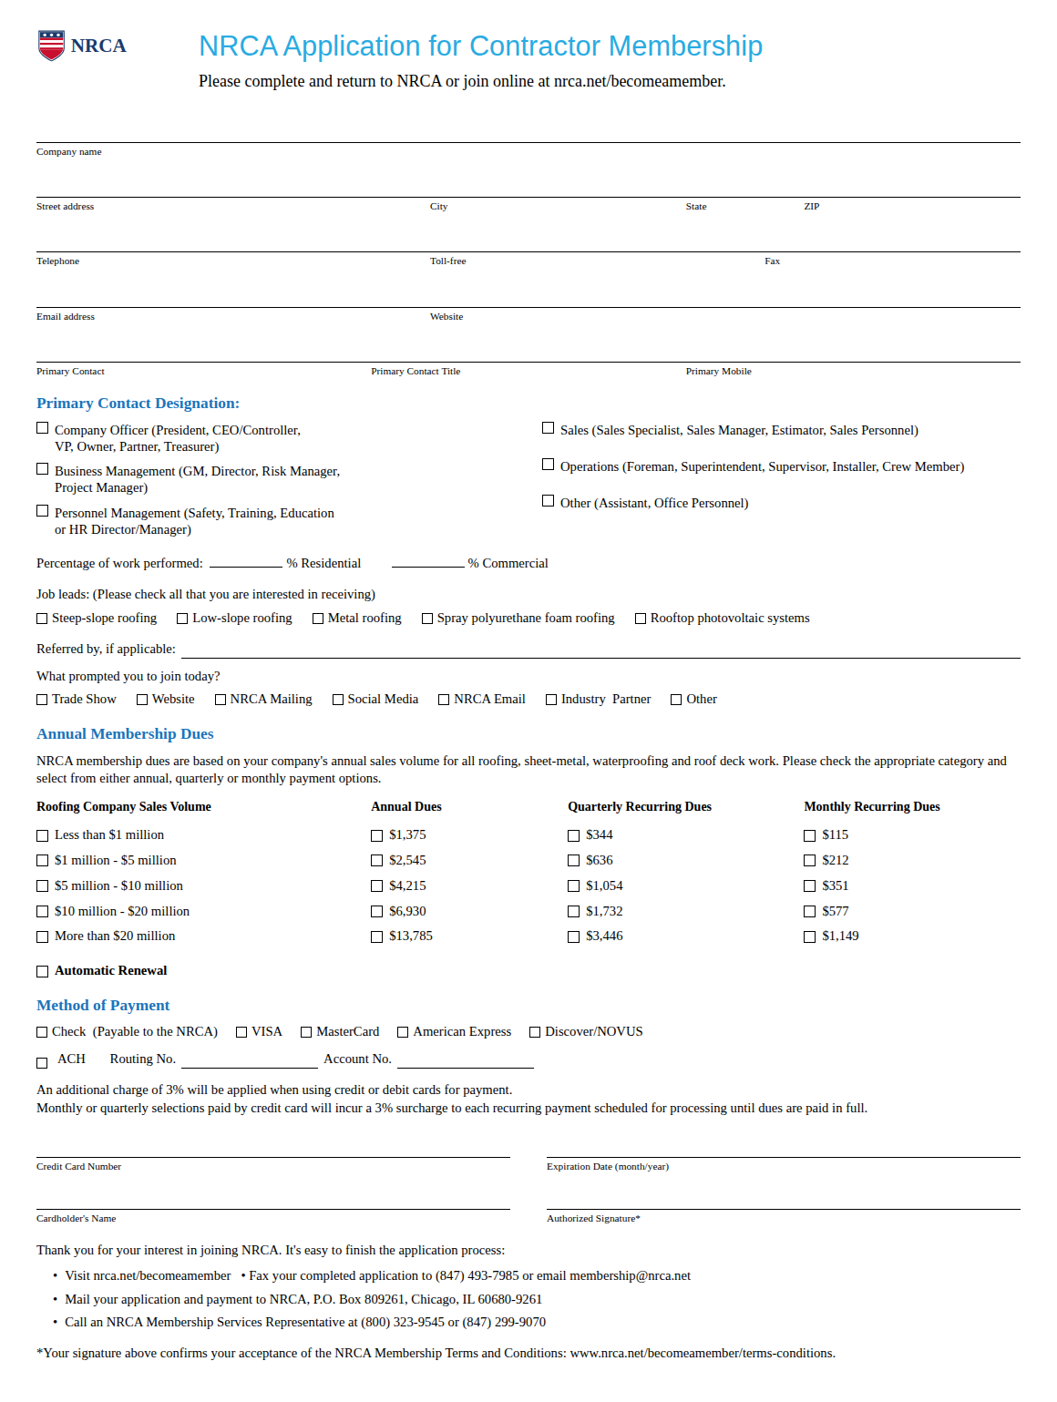NRCA
NRCA Application for Contractor Membership
Please complete and return to NRCA or join online at nrca.net/becomeamember.
Company name
Street address City State ZIP
Telephone Toll-free Fax
Email address Website
Primary Contact Primary Contact Title Primary Mobile
Primary Contact Designation:
Company Officer (President, CEO/Controller,
VP, Owner, Partner, Treasurer)
Business Management (GM, Director, Risk Manager,
Project Manager)
Personnel Management (Safety, Training, Education
or HR Director/Manager)
Sales (Sales Specialist, Sales Manager, Estimator, Sales Personnel)
Operations (Foreman, Superintendent, Supervisor, Installer, Crew Member)
Other (Assistant, Office Personnel)
Percentage of work performed: % Residential % Commercial
Job leads: (Please check all that you are interested in receiving)
Steep-slope roofing Low-slope roofing Metal roofing Spray polyurethane foam roofing Rooftop photovoltaic systems
Referred by, if applicable:
What prompted you to join today?
Trade Show Website NRCA Mailing Social Media NRCA Email Industry Partner Other
Annual Membership Dues
NRCA membership dues are based on your company's annual sales volume for all roofing, sheet-metal, waterproofing and roof deck work. Please check the appropriate category and select from either annual, quarterly or monthly payment options.
| Roofing Company Sales Volume | Annual Dues | Quarterly Recurring Dues | Monthly Recurring Dues |
| --- | --- | --- | --- |
| Less than $1 million | $1,375 | $344 | $115 |
| $1 million - $5 million | $2,545 | $636 | $212 |
| $5 million - $10 million | $4,215 | $1,054 | $351 |
| $10 million - $20 million | $6,930 | $1,732 | $577 |
| More than $20 million | $13,785 | $3,446 | $1,149 |
Automatic Renewal
Method of Payment
Check (Payable to the NRCA) VISA MasterCard American Express Discover/NOVUS
ACH Routing No. Account No.
An additional charge of 3% will be applied when using credit or debit cards for payment.
Monthly or quarterly selections paid by credit card will incur a 3% surcharge to each recurring payment scheduled for processing until dues are paid in full.
Credit Card Number
Expiration Date (month/year)
Cardholder's Name
Authorized Signature*
Thank you for your interest in joining NRCA. It's easy to finish the application process:
Visit nrca.net/becomeamember • Fax your completed application to (847) 493-7985 or email membership@nrca.net
Mail your application and payment to NRCA, P.O. Box 809261, Chicago, IL 60680-9261
Call an NRCA Membership Services Representative at (800) 323-9545 or (847) 299-9070
*Your signature above confirms your acceptance of the NRCA Membership Terms and Conditions: www.nrca.net/becomeamember/terms-conditions.